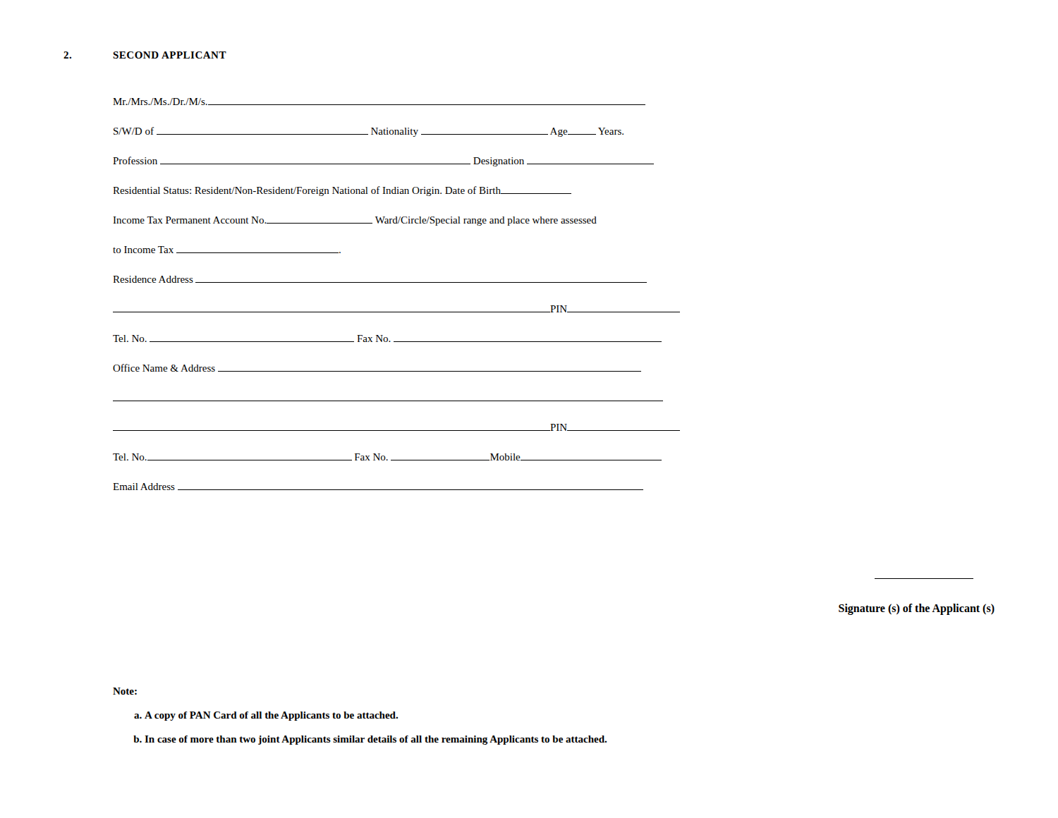2. SECOND APPLICANT
Mr./Mrs./Ms./Dr./M/s.
S/W/D of Nationality Age Years.
Profession Designation
Residential Status: Resident/Non-Resident/Foreign National of Indian Origin. Date of Birth
Income Tax Permanent Account No. Ward/Circle/Special range and place where assessed
to Income Tax .
Residence Address
PIN
Tel. No. Fax No.
Office Name & Address
PIN
Tel. No. Fax No. Mobile
Email Address
Signature (s) of the Applicant (s)
Note:
A copy of PAN Card of all the Applicants to be attached.
In case of more than two joint Applicants similar details of all the remaining Applicants to be attached.